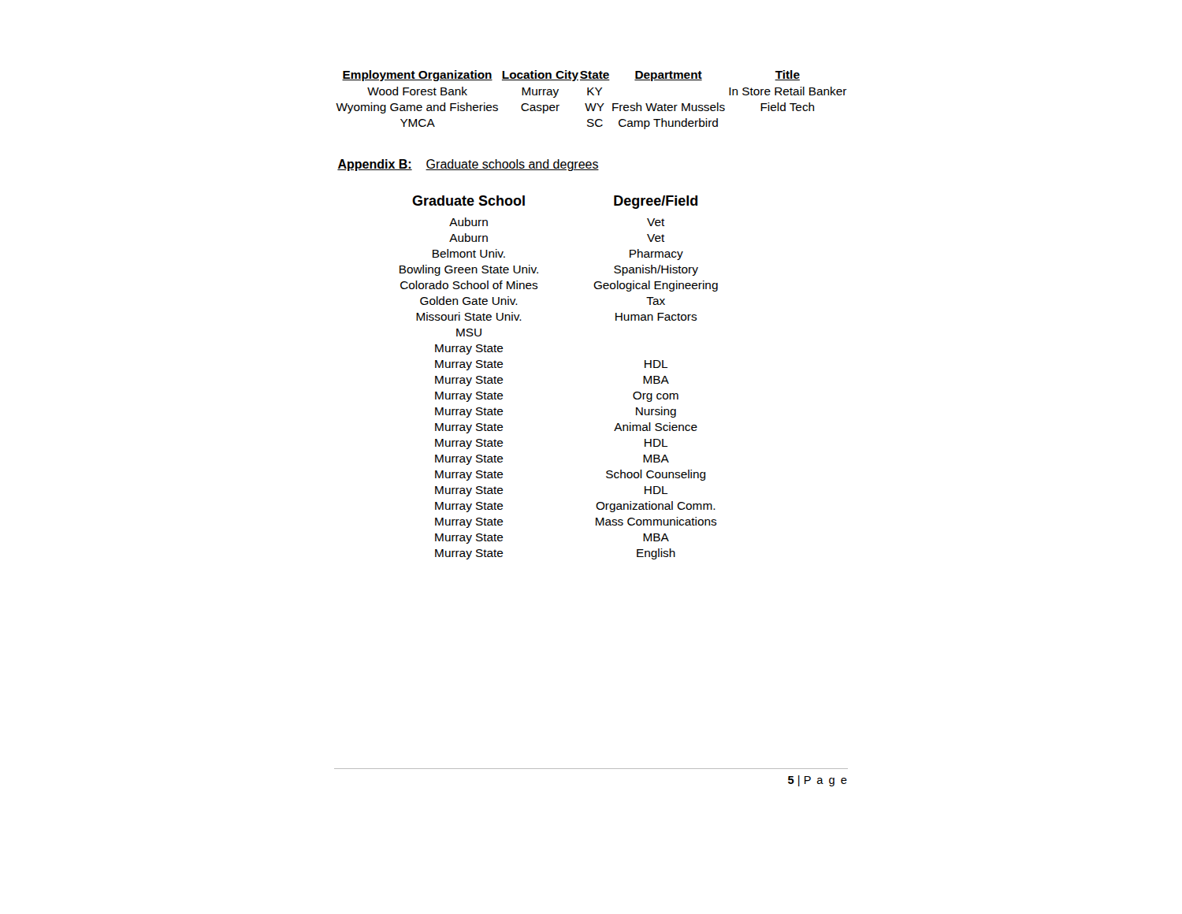| Employment Organization | Location City | State | Department | Title |
| --- | --- | --- | --- | --- |
| Wood Forest Bank | Murray | KY | | In Store Retail Banker |
| Wyoming Game and Fisheries | Casper | WY | Fresh Water Mussels | Field Tech |
| YMCA | | SC | Camp Thunderbird | |
Appendix B: Graduate schools and degrees
| Graduate School | Degree/Field |
| --- | --- |
| Auburn | Vet |
| Auburn | Vet |
| Belmont Univ. | Pharmacy |
| Bowling Green State Univ. | Spanish/History |
| Colorado School of Mines | Geological Engineering |
| Golden Gate Univ. | Tax |
| Missouri State Univ. | Human Factors |
| MSU | |
| Murray State | |
| Murray State | HDL |
| Murray State | MBA |
| Murray State | Org com |
| Murray State | Nursing |
| Murray State | Animal Science |
| Murray State | HDL |
| Murray State | MBA |
| Murray State | School Counseling |
| Murray State | HDL |
| Murray State | Organizational Comm. |
| Murray State | Mass Communications |
| Murray State | MBA |
| Murray State | English |
5 | P a g e